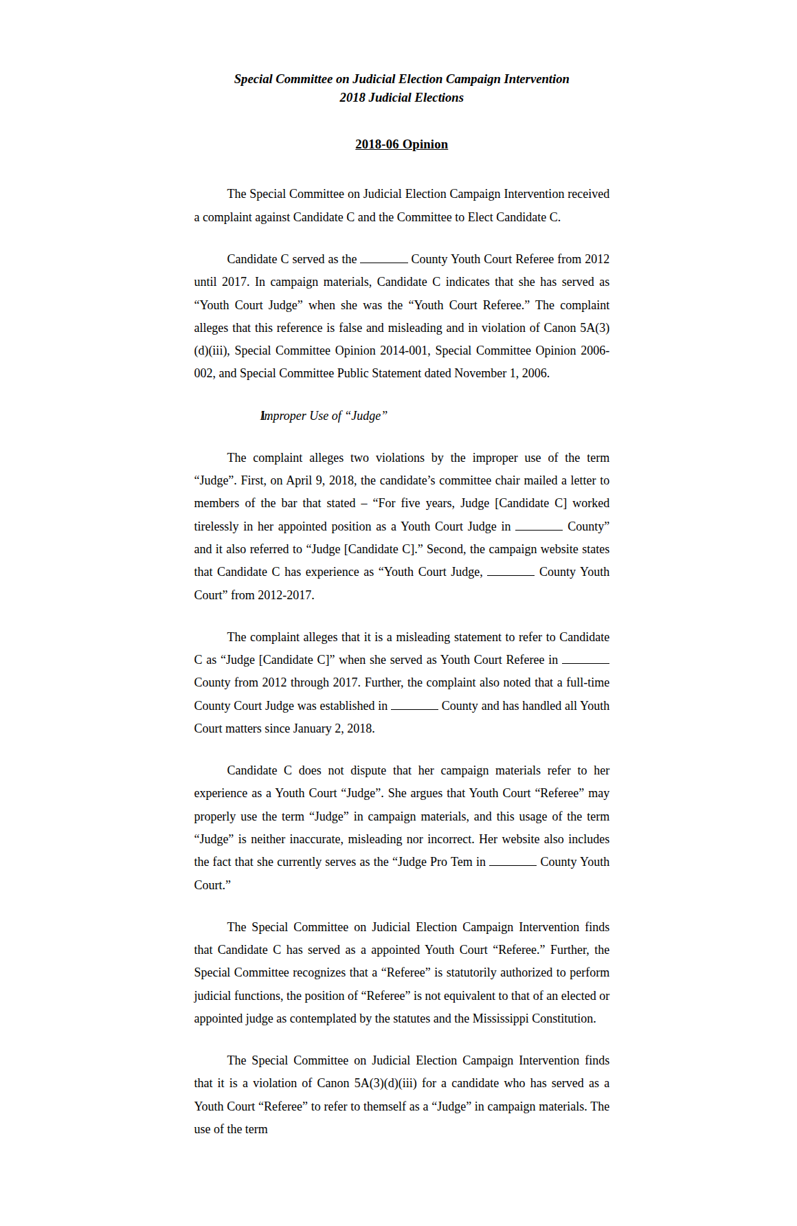Special Committee on Judicial Election Campaign Intervention
2018 Judicial Elections
2018-06 Opinion
The Special Committee on Judicial Election Campaign Intervention received a complaint against Candidate C and the Committee to Elect Candidate C.
Candidate C served as the County Youth Court Referee from 2012 until 2017. In campaign materials, Candidate C indicates that she has served as “Youth Court Judge” when she was the “Youth Court Referee.” The complaint alleges that this reference is false and misleading and in violation of Canon 5A(3)(d)(iii), Special Committee Opinion 2014-001, Special Committee Opinion 2006-002, and Special Committee Public Statement dated November 1, 2006.
1. Improper Use of “Judge”
The complaint alleges two violations by the improper use of the term “Judge”. First, on April 9, 2018, the candidate’s committee chair mailed a letter to members of the bar that stated – “For five years, Judge [Candidate C] worked tirelessly in her appointed position as a Youth Court Judge in County” and it also referred to “Judge [Candidate C].” Second, the campaign website states that Candidate C has experience as “Youth Court Judge, County Youth Court” from 2012-2017.
The complaint alleges that it is a misleading statement to refer to Candidate C as “Judge [Candidate C]” when she served as Youth Court Referee in County from 2012 through 2017. Further, the complaint also noted that a full-time County Court Judge was established in County and has handled all Youth Court matters since January 2, 2018.
Candidate C does not dispute that her campaign materials refer to her experience as a Youth Court “Judge”. She argues that Youth Court “Referee” may properly use the term “Judge” in campaign materials, and this usage of the term “Judge” is neither inaccurate, misleading nor incorrect. Her website also includes the fact that she currently serves as the “Judge Pro Tem in County Youth Court.”
The Special Committee on Judicial Election Campaign Intervention finds that Candidate C has served as a appointed Youth Court “Referee.” Further, the Special Committee recognizes that a “Referee” is statutorily authorized to perform judicial functions, the position of “Referee” is not equivalent to that of an elected or appointed judge as contemplated by the statutes and the Mississippi Constitution.
The Special Committee on Judicial Election Campaign Intervention finds that it is a violation of Canon 5A(3)(d)(iii) for a candidate who has served as a Youth Court “Referee” to refer to themself as a “Judge” in campaign materials. The use of the term